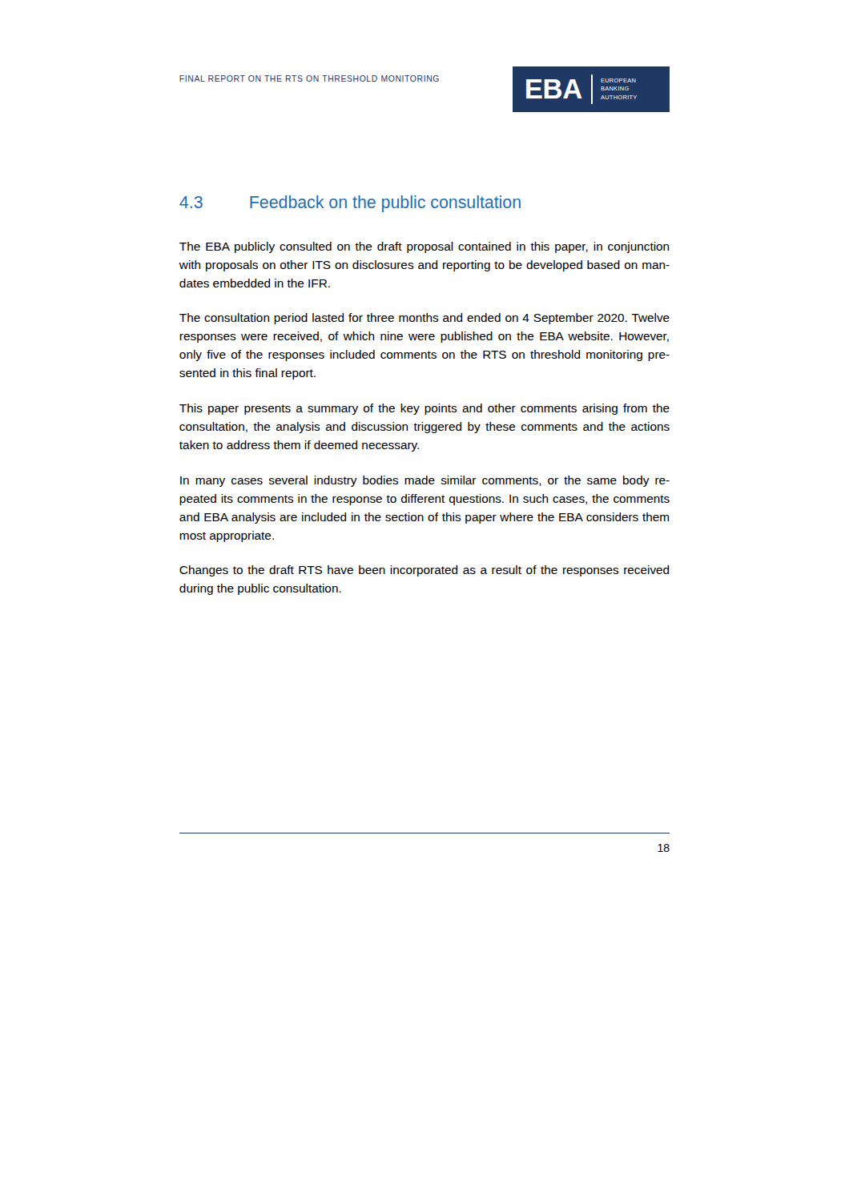Final report on the RTS on threshold monitoring
EBA
European Banking Authority
4.3 Feedback on the public consultation
The EBA publicly consulted on the draft proposal contained in this paper, in conjunction with proposals on other ITS on disclosures and reporting to be developed based on mandates embedded in the IFR.
The consultation period lasted for three months and ended on 4 September 2020. Twelve responses were received, of which nine were published on the EBA website. However, only five of the responses included comments on the RTS on threshold monitoring presented in this final report.
This paper presents a summary of the key points and other comments arising from the consultation, the analysis and discussion triggered by these comments and the actions taken to address them if deemed necessary.
In many cases several industry bodies made similar comments, or the same body repeated its comments in the response to different questions. In such cases, the comments and EBA analysis are included in the section of this paper where the EBA considers them most appropriate.
Changes to the draft RTS have been incorporated as a result of the responses received during the public consultation.
18